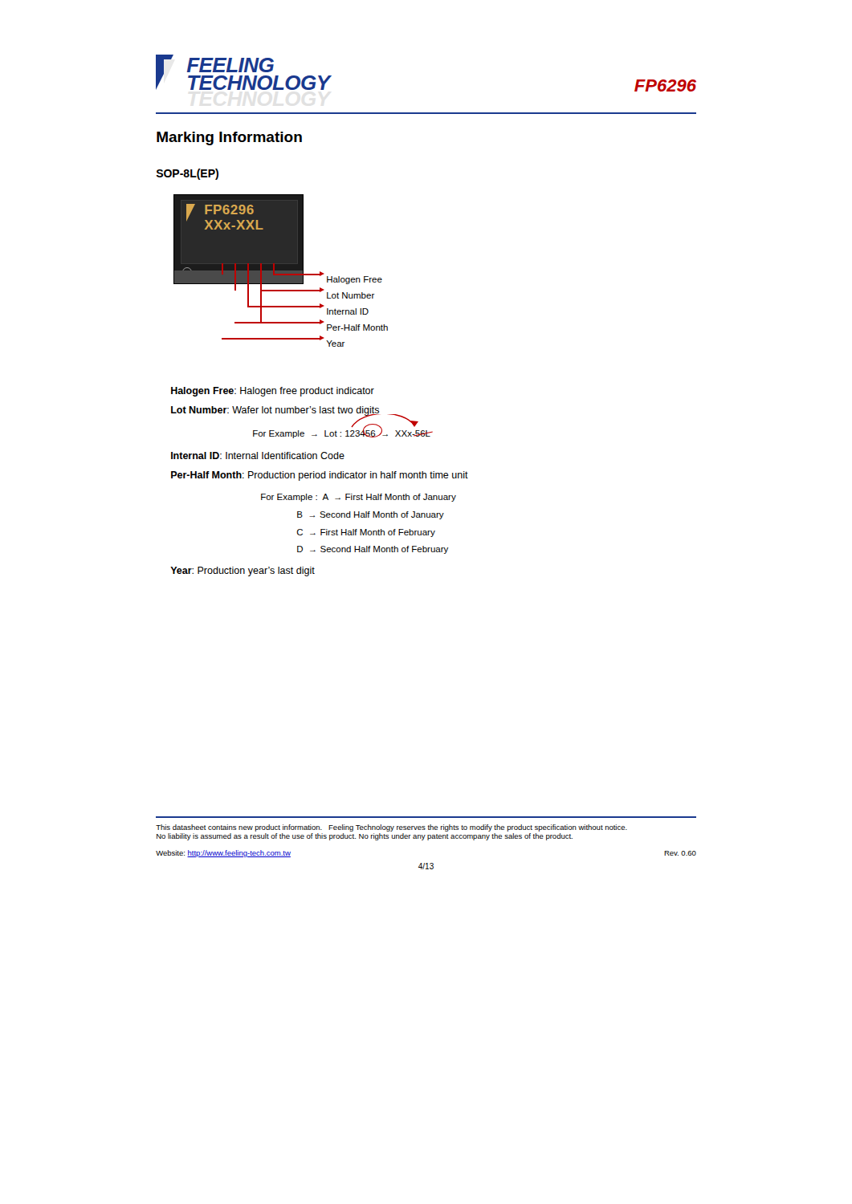FEELING TECHNOLOGY
TECHNOLOGY
FP6296
Marking Information
SOP-8L(EP)
FP6296
XXx-XXL
Halogen Free
Lot Number
Internal ID
Per‑Half Month
Year
Halogen Free: Halogen free product indicator
Lot Number: Wafer lot number’s last two digits
For Example → Lot : 123456 → XXx-56 L
Internal ID: Internal Identification Code
Per-Half Month: Production period indicator in half month time unit
For Example : A → First Half Month of January
B → Second Half Month of January
C → First Half Month of February
D → Second Half Month of February
Year: Production year’s last digit
This datasheet contains new product information. Feeling Technology reserves the rights to modify the product specification without notice.
No liability is assumed as a result of the use of this product. No rights under any patent accompany the sales of the product.
Website: http://www.feeling-tech.com.tw
Rev. 0.60
4/13